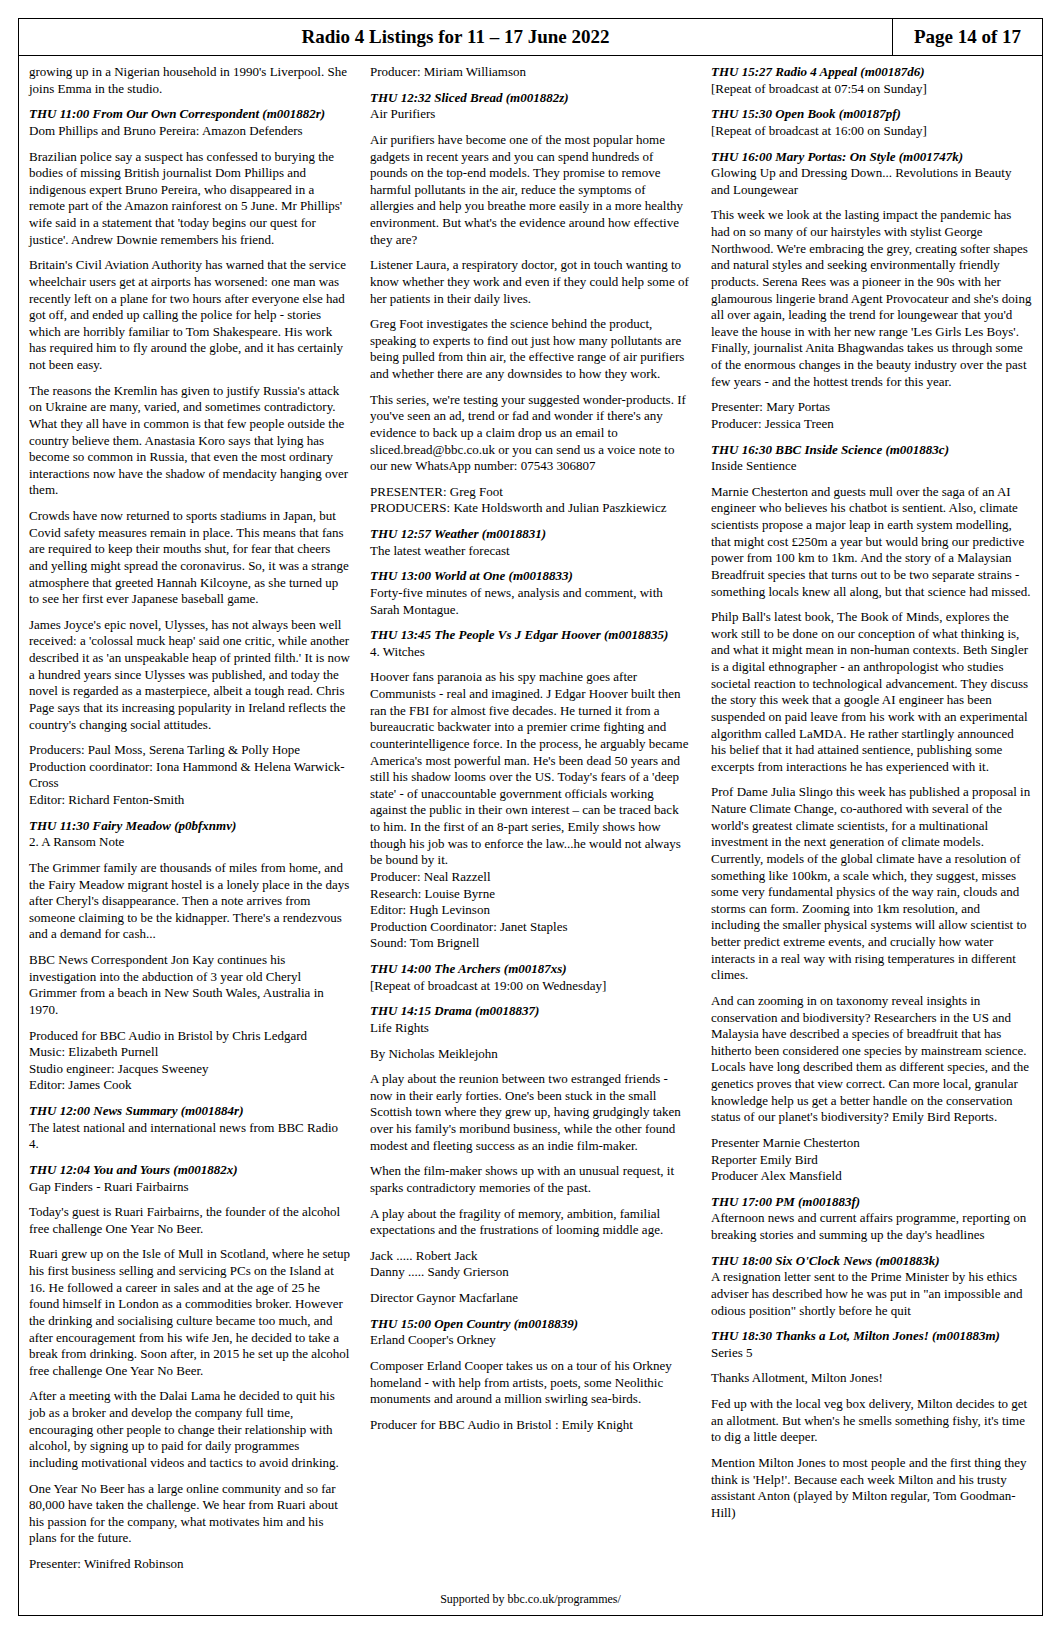Radio 4 Listings for 11 – 17 June 2022
Page 14 of 17
growing up in a Nigerian household in 1990's Liverpool. She joins Emma in the studio.
THU 11:00 From Our Own Correspondent (m001882r)
Dom Phillips and Bruno Pereira: Amazon Defenders
Brazilian police say a suspect has confessed to burying the bodies of missing British journalist Dom Phillips and indigenous expert Bruno Pereira, who disappeared in a remote part of the Amazon rainforest on 5 June. Mr Phillips' wife said in a statement that 'today begins our quest for justice'. Andrew Downie remembers his friend.
Britain's Civil Aviation Authority has warned that the service wheelchair users get at airports has worsened: one man was recently left on a plane for two hours after everyone else had got off, and ended up calling the police for help - stories which are horribly familiar to Tom Shakespeare. His work has required him to fly around the globe, and it has certainly not been easy.
The reasons the Kremlin has given to justify Russia's attack on Ukraine are many, varied, and sometimes contradictory. What they all have in common is that few people outside the country believe them. Anastasia Koro says that lying has become so common in Russia, that even the most ordinary interactions now have the shadow of mendacity hanging over them.
Crowds have now returned to sports stadiums in Japan, but Covid safety measures remain in place. This means that fans are required to keep their mouths shut, for fear that cheers and yelling might spread the coronavirus. So, it was a strange atmosphere that greeted Hannah Kilcoyne, as she turned up to see her first ever Japanese baseball game.
James Joyce's epic novel, Ulysses, has not always been well received: a 'colossal muck heap' said one critic, while another described it as 'an unspeakable heap of printed filth.' It is now a hundred years since Ulysses was published, and today the novel is regarded as a masterpiece, albeit a tough read. Chris Page says that its increasing popularity in Ireland reflects the country's changing social attitudes.
Producers: Paul Moss, Serena Tarling & Polly Hope
Production coordinator: Iona Hammond & Helena Warwick-Cross
Editor: Richard Fenton-Smith
THU 11:30 Fairy Meadow (p0bfxnmv)
2. A Ransom Note
The Grimmer family are thousands of miles from home, and the Fairy Meadow migrant hostel is a lonely place in the days after Cheryl's disappearance. Then a note arrives from someone claiming to be the kidnapper. There's a rendezvous and a demand for cash...
BBC News Correspondent Jon Kay continues his investigation into the abduction of 3 year old Cheryl Grimmer from a beach in New South Wales, Australia in 1970.
Produced for BBC Audio in Bristol by Chris Ledgard
Music: Elizabeth Purnell
Studio engineer: Jacques Sweeney
Editor: James Cook
THU 12:00 News Summary (m001884r)
The latest national and international news from BBC Radio 4.
THU 12:04 You and Yours (m001882x)
Gap Finders - Ruari Fairbairns
Today's guest is Ruari Fairbairns, the founder of the alcohol free challenge One Year No Beer.
Ruari grew up on the Isle of Mull in Scotland, where he setup his first business selling and servicing PCs on the Island at 16. He followed a career in sales and at the age of 25 he found himself in London as a commodities broker. However the drinking and socialising culture became too much, and after encouragement from his wife Jen, he decided to take a break from drinking. Soon after, in 2015 he set up the alcohol free challenge One Year No Beer.
After a meeting with the Dalai Lama he decided to quit his job as a broker and develop the company full time, encouraging other people to change their relationship with alcohol, by signing up to paid for daily programmes including motivational videos and tactics to avoid drinking.
One Year No Beer has a large online community and so far 80,000 have taken the challenge. We hear from Ruari about his passion for the company, what motivates him and his plans for the future.
Presenter: Winifred Robinson
Producer: Miriam Williamson
THU 12:32 Sliced Bread (m001882z)
Air Purifiers
Air purifiers have become one of the most popular home gadgets in recent years and you can spend hundreds of pounds on the top-end models. They promise to remove harmful pollutants in the air, reduce the symptoms of allergies and help you breathe more easily in a more healthy environment. But what's the evidence around how effective they are?
Listener Laura, a respiratory doctor, got in touch wanting to know whether they work and even if they could help some of her patients in their daily lives.
Greg Foot investigates the science behind the product, speaking to experts to find out just how many pollutants are being pulled from thin air, the effective range of air purifiers and whether there are any downsides to how they work.
This series, we're testing your suggested wonder-products. If you've seen an ad, trend or fad and wonder if there's any evidence to back up a claim drop us an email to sliced.bread@bbc.co.uk or you can send us a voice note to our new WhatsApp number: 07543 306807
PRESENTER: Greg Foot
PRODUCERS: Kate Holdsworth and Julian Paszkiewicz
THU 12:57 Weather (m0018831)
The latest weather forecast
THU 13:00 World at One (m0018833)
Forty-five minutes of news, analysis and comment, with Sarah Montague.
THU 13:45 The People Vs J Edgar Hoover (m0018835)
4. Witches
Hoover fans paranoia as his spy machine goes after Communists - real and imagined. J Edgar Hoover built then ran the FBI for almost five decades. He turned it from a bureaucratic backwater into a premier crime fighting and counterintelligence force. In the process, he arguably became America's most powerful man. He's been dead 50 years and still his shadow looms over the US. Today's fears of a 'deep state' - of unaccountable government officials working against the public in their own interest – can be traced back to him. In the first of an 8-part series, Emily shows how though his job was to enforce the law...he would not always be bound by it.
Producer: Neal Razzell
Research: Louise Byrne
Editor: Hugh Levinson
Production Coordinator: Janet Staples
Sound: Tom Brignell
THU 14:00 The Archers (m00187xs)
[Repeat of broadcast at 19:00 on Wednesday]
THU 14:15 Drama (m0018837)
Life Rights
By Nicholas Meiklejohn
A play about the reunion between two estranged friends - now in their early forties. One's been stuck in the small Scottish town where they grew up, having grudgingly taken over his family's moribund business, while the other found modest and fleeting success as an indie film-maker.
When the film-maker shows up with an unusual request, it sparks contradictory memories of the past.
A play about the fragility of memory, ambition, familial expectations and the frustrations of looming middle age.
Jack ..... Robert Jack
Danny ..... Sandy Grierson
Director Gaynor Macfarlane
THU 15:00 Open Country (m0018839)
Erland Cooper's Orkney
Composer Erland Cooper takes us on a tour of his Orkney homeland - with help from artists, poets, some Neolithic monuments and around a million swirling sea-birds.
Producer for BBC Audio in Bristol : Emily Knight
THU 15:27 Radio 4 Appeal (m00187d6)
[Repeat of broadcast at 07:54 on Sunday]
THU 15:30 Open Book (m00187pf)
[Repeat of broadcast at 16:00 on Sunday]
THU 16:00 Mary Portas: On Style (m001747k)
Glowing Up and Dressing Down... Revolutions in Beauty and Loungewear
This week we look at the lasting impact the pandemic has had on so many of our hairstyles with stylist George Northwood. We're embracing the grey, creating softer shapes and natural styles and seeking environmentally friendly products. Serena Rees was a pioneer in the 90s with her glamourous lingerie brand Agent Provocateur and she's doing all over again, leading the trend for loungewear that you'd leave the house in with her new range 'Les Girls Les Boys'. Finally, journalist Anita Bhagwandas takes us through some of the enormous changes in the beauty industry over the past few years - and the hottest trends for this year.
Presenter: Mary Portas
Producer: Jessica Treen
THU 16:30 BBC Inside Science (m001883c)
Inside Sentience
Marnie Chesterton and guests mull over the saga of an AI engineer who believes his chatbot is sentient. Also, climate scientists propose a major leap in earth system modelling, that might cost £250m a year but would bring our predictive power from 100 km to 1km. And the story of a Malaysian Breadfruit species that turns out to be two separate strains - something locals knew all along, but that science had missed.
Philp Ball's latest book, The Book of Minds, explores the work still to be done on our conception of what thinking is, and what it might mean in non-human contexts. Beth Singler is a digital ethnographer - an anthropologist who studies societal reaction to technological advancement. They discuss the story this week that a google AI engineer has been suspended on paid leave from his work with an experimental algorithm called LaMDA. He rather startlingly announced his belief that it had attained sentience, publishing some excerpts from interactions he has experienced with it.
Prof Dame Julia Slingo this week has published a proposal in Nature Climate Change, co-authored with several of the world's greatest climate scientists, for a multinational investment in the next generation of climate models. Currently, models of the global climate have a resolution of something like 100km, a scale which, they suggest, misses some very fundamental physics of the way rain, clouds and storms can form. Zooming into 1km resolution, and including the smaller physical systems will allow scientist to better predict extreme events, and crucially how water interacts in a real way with rising temperatures in different climes.
And can zooming in on taxonomy reveal insights in conservation and biodiversity? Researchers in the US and Malaysia have described a species of breadfruit that has hitherto been considered one species by mainstream science. Locals have long described them as different species, and the genetics proves that view correct. Can more local, granular knowledge help us get a better handle on the conservation status of our planet's biodiversity? Emily Bird Reports.
Presenter Marnie Chesterton
Reporter Emily Bird
Producer Alex Mansfield
THU 17:00 PM (m001883f)
Afternoon news and current affairs programme, reporting on breaking stories and summing up the day's headlines
THU 18:00 Six O'Clock News (m001883k)
A resignation letter sent to the Prime Minister by his ethics adviser has described how he was put in "an impossible and odious position" shortly before he quit
THU 18:30 Thanks a Lot, Milton Jones! (m001883m)
Series 5
Thanks Allotment, Milton Jones!
Fed up with the local veg box delivery, Milton decides to get an allotment. But when's he smells something fishy, it's time to dig a little deeper.
Mention Milton Jones to most people and the first thing they think is 'Help!'. Because each week Milton and his trusty assistant Anton (played by Milton regular, Tom Goodman-Hill)
Supported by bbc.co.uk/programmes/